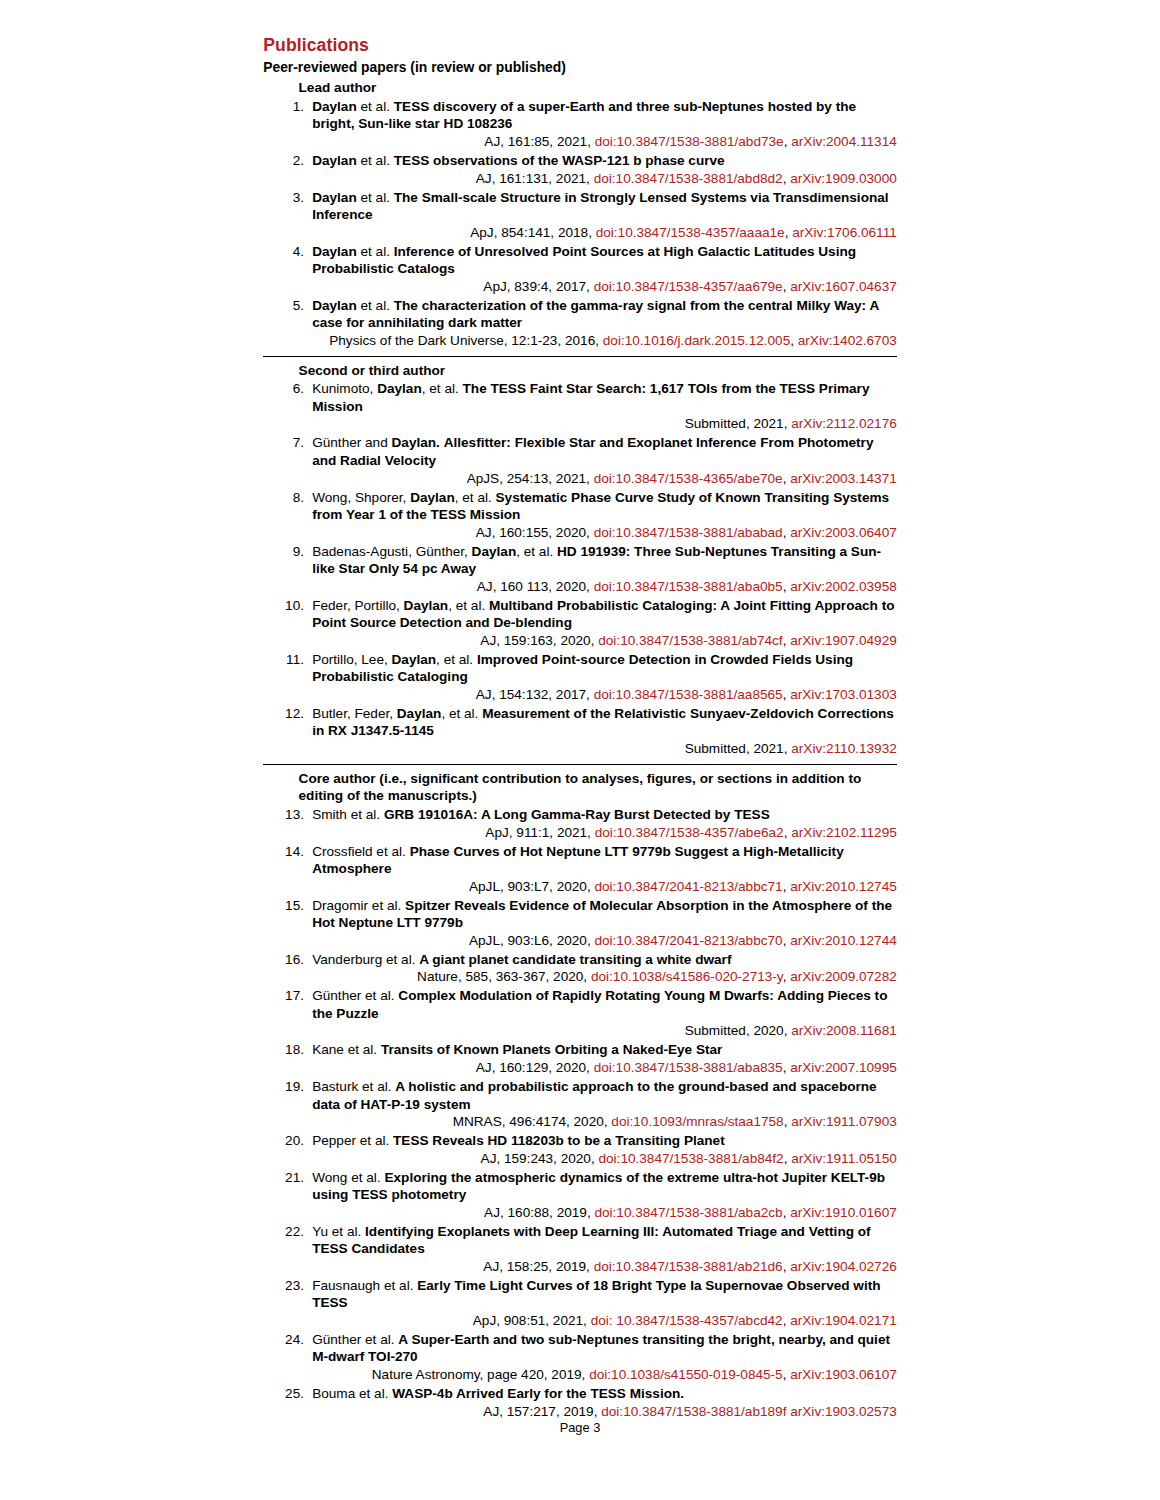Publications
Peer-reviewed papers (in review or published)
Lead author
1. Daylan et al. TESS discovery of a super-Earth and three sub-Neptunes hosted by the bright, Sun-like star HD 108236 AJ, 161:85, 2021, doi:10.3847/1538-3881/abd73e, arXiv:2004.11314
2. Daylan et al. TESS observations of the WASP-121 b phase curve AJ, 161:131, 2021, doi:10.3847/1538-3881/abd8d2, arXiv:1909.03000
3. Daylan et al. The Small-scale Structure in Strongly Lensed Systems via Transdimensional Inference ApJ, 854:141, 2018, doi:10.3847/1538-4357/aaaa1e, arXiv:1706.06111
4. Daylan et al. Inference of Unresolved Point Sources at High Galactic Latitudes Using Probabilistic Catalogs ApJ, 839:4, 2017, doi:10.3847/1538-4357/aa679e, arXiv:1607.04637
5. Daylan et al. The characterization of the gamma-ray signal from the central Milky Way: A case for annihilating dark matter Physics of the Dark Universe, 12:1-23, 2016, doi:10.1016/j.dark.2015.12.005, arXiv:1402.6703
Second or third author
6. Kunimoto, Daylan, et al. The TESS Faint Star Search: 1,617 TOIs from the TESS Primary Mission Submitted, 2021, arXiv:2112.02176
7. Günther and Daylan. Allesfitter: Flexible Star and Exoplanet Inference From Photometry and Radial Velocity ApJS, 254:13, 2021, doi:10.3847/1538-4365/abe70e, arXiv:2003.14371
8. Wong, Shporer, Daylan, et al. Systematic Phase Curve Study of Known Transiting Systems from Year 1 of the TESS Mission AJ, 160:155, 2020, doi:10.3847/1538-3881/ababad, arXiv:2003.06407
9. Badenas-Agusti, Günther, Daylan, et al. HD 191939: Three Sub-Neptunes Transiting a Sun-like Star Only 54 pc Away AJ, 160 113, 2020, doi:10.3847/1538-3881/aba0b5, arXiv:2002.03958
10. Feder, Portillo, Daylan, et al. Multiband Probabilistic Cataloging: A Joint Fitting Approach to Point Source Detection and De-blending AJ, 159:163, 2020, doi:10.3847/1538-3881/ab74cf, arXiv:1907.04929
11. Portillo, Lee, Daylan, et al. Improved Point-source Detection in Crowded Fields Using Probabilistic Cataloging AJ, 154:132, 2017, doi:10.3847/1538-3881/aa8565, arXiv:1703.01303
12. Butler, Feder, Daylan, et al. Measurement of the Relativistic Sunyaev-Zeldovich Corrections in RX J1347.5-1145 Submitted, 2021, arXiv:2110.13932
Core author (i.e., significant contribution to analyses, figures, or sections in addition to editing of the manuscripts.)
13. Smith et al. GRB 191016A: A Long Gamma-Ray Burst Detected by TESS ApJ, 911:1, 2021, doi:10.3847/1538-4357/abe6a2, arXiv:2102.11295
14. Crossfield et al. Phase Curves of Hot Neptune LTT 9779b Suggest a High-Metallicity Atmosphere ApJL, 903:L7, 2020, doi:10.3847/2041-8213/abbc71, arXiv:2010.12745
15. Dragomir et al. Spitzer Reveals Evidence of Molecular Absorption in the Atmosphere of the Hot Neptune LTT 9779b ApJL, 903:L6, 2020, doi:10.3847/2041-8213/abbc70, arXiv:2010.12744
16. Vanderburg et al. A giant planet candidate transiting a white dwarf Nature, 585, 363-367, 2020, doi:10.1038/s41586-020-2713-y, arXiv:2009.07282
17. Günther et al. Complex Modulation of Rapidly Rotating Young M Dwarfs: Adding Pieces to the Puzzle Submitted, 2020, arXiv:2008.11681
18. Kane et al. Transits of Known Planets Orbiting a Naked-Eye Star AJ, 160:129, 2020, doi:10.3847/1538-3881/aba835, arXiv:2007.10995
19. Basturk et al. A holistic and probabilistic approach to the ground-based and spaceborne data of HAT-P-19 system MNRAS, 496:4174, 2020, doi:10.1093/mnras/staa1758, arXiv:1911.07903
20. Pepper et al. TESS Reveals HD 118203b to be a Transiting Planet AJ, 159:243, 2020, doi:10.3847/1538-3881/ab84f2, arXiv:1911.05150
21. Wong et al. Exploring the atmospheric dynamics of the extreme ultra-hot Jupiter KELT-9b using TESS photometry AJ, 160:88, 2019, doi:10.3847/1538-3881/aba2cb, arXiv:1910.01607
22. Yu et al. Identifying Exoplanets with Deep Learning III: Automated Triage and Vetting of TESS Candidates AJ, 158:25, 2019, doi:10.3847/1538-3881/ab21d6, arXiv:1904.02726
23. Fausnaugh et al. Early Time Light Curves of 18 Bright Type Ia Supernovae Observed with TESS ApJ, 908:51, 2021, doi: 10.3847/1538-4357/abcd42, arXiv:1904.02171
24. Günther et al. A Super-Earth and two sub-Neptunes transiting the bright, nearby, and quiet M-dwarf TOI-270 Nature Astronomy, page 420, 2019, doi:10.1038/s41550-019-0845-5, arXiv:1903.06107
25. Bouma et al. WASP-4b Arrived Early for the TESS Mission. AJ, 157:217, 2019, doi:10.3847/1538-3881/ab189f arXiv:1903.02573
Page 3